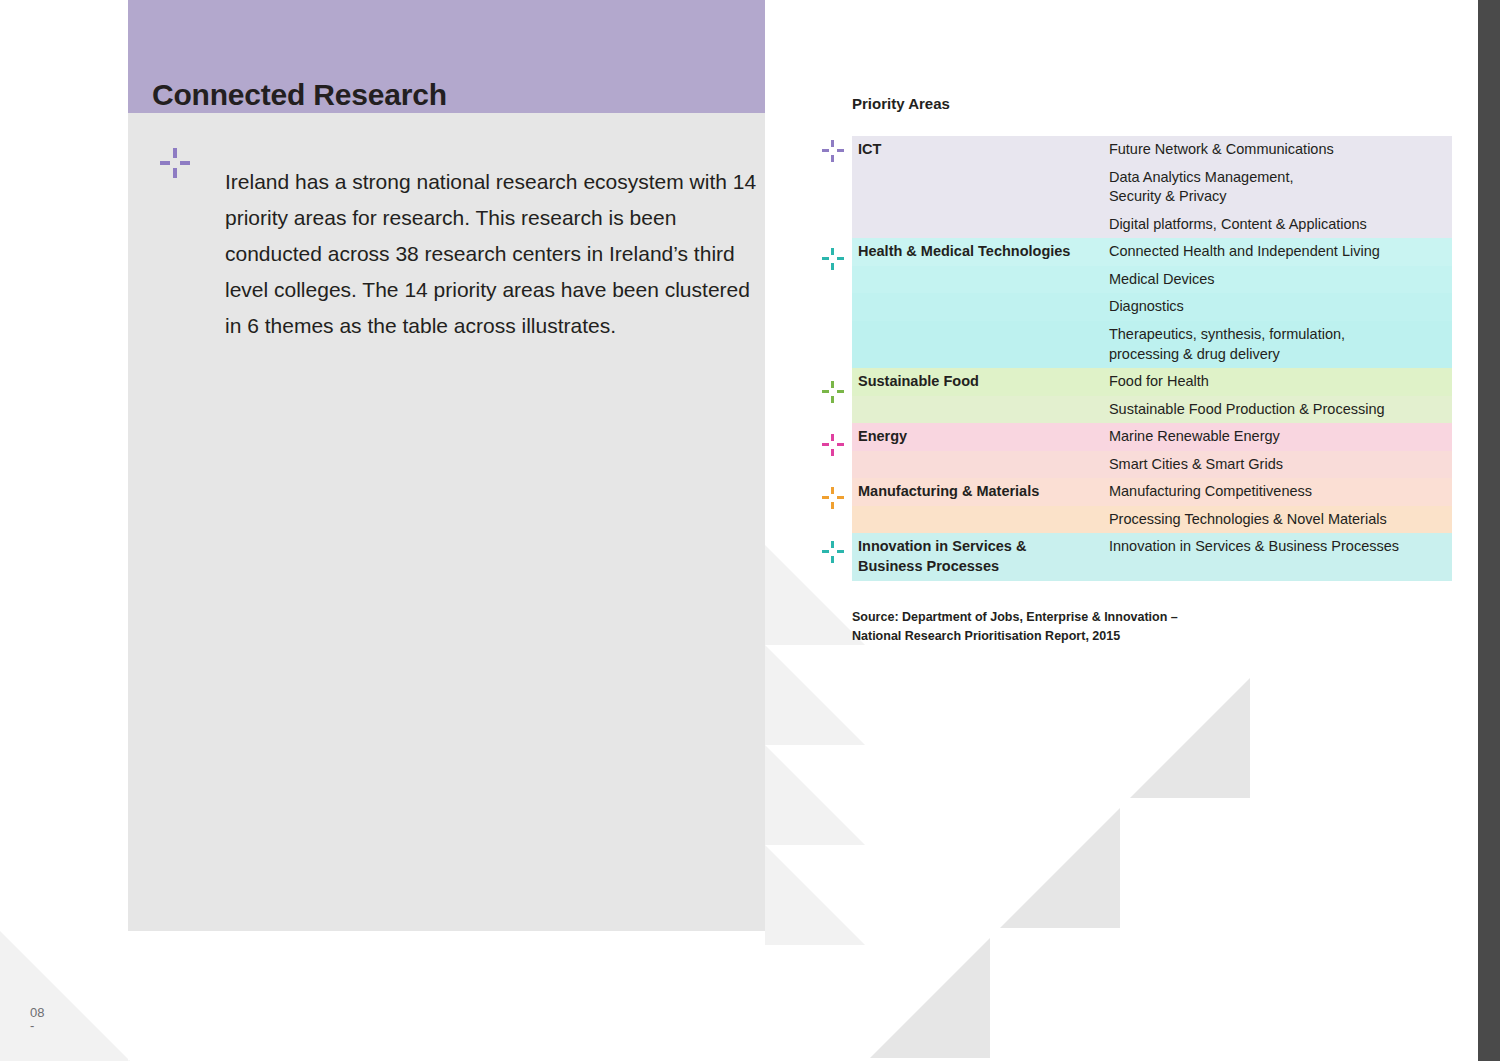Connected Research
Ireland has a strong national research ecosystem with 14 priority areas for research. This research is been conducted across 38 research centers in Ireland’s third level colleges. The 14 priority areas have been clustered in 6 themes as the table across illustrates.
Priority Areas
| ICT | Future Network & Communications |
| | Data Analytics Management, Security & Privacy |
| | Digital platforms, Content & Applications |
| Health & Medical Technologies | Connected Health and Independent Living |
| | Medical Devices |
| | Diagnostics |
| | Therapeutics, synthesis, formulation, processing & drug delivery |
| Sustainable Food | Food for Health |
| | Sustainable Food Production & Processing |
| Energy | Marine Renewable Energy |
| | Smart Cities & Smart Grids |
| Manufacturing & Materials | Manufacturing Competitiveness |
| | Processing Technologies & Novel Materials |
| Innovation in Services & Business Processes | Innovation in Services & Business Processes |
Source: Department of Jobs, Enterprise & Innovation –
National Research Prioritisation Report, 2015
08-